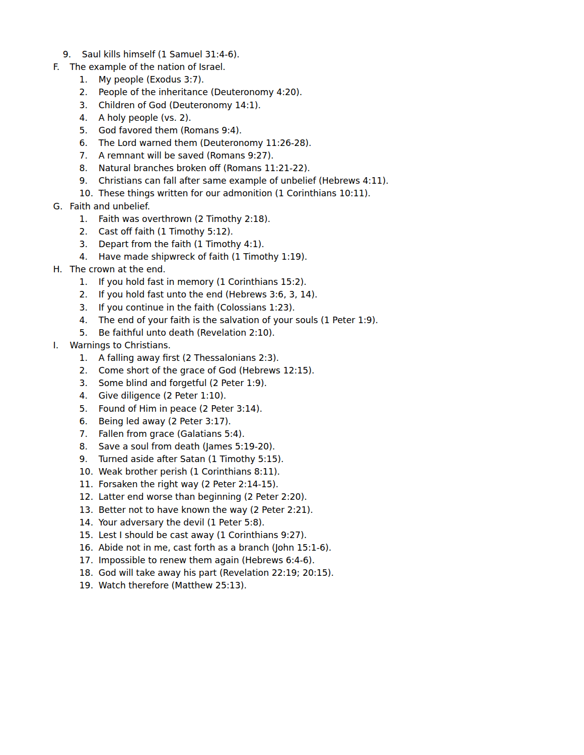9. Saul kills himself (1 Samuel 31:4-6).
F. The example of the nation of Israel.
1. My people (Exodus 3:7).
2. People of the inheritance (Deuteronomy 4:20).
3. Children of God (Deuteronomy 14:1).
4. A holy people (vs. 2).
5. God favored them (Romans 9:4).
6. The Lord warned them (Deuteronomy 11:26-28).
7. A remnant will be saved (Romans 9:27).
8. Natural branches broken off (Romans 11:21-22).
9. Christians can fall after same example of unbelief (Hebrews 4:11).
10. These things written for our admonition (1 Corinthians 10:11).
G. Faith and unbelief.
1. Faith was overthrown (2 Timothy 2:18).
2. Cast off faith (1 Timothy 5:12).
3. Depart from the faith (1 Timothy 4:1).
4. Have made shipwreck of faith (1 Timothy 1:19).
H. The crown at the end.
1. If you hold fast in memory (1 Corinthians 15:2).
2. If you hold fast unto the end (Hebrews 3:6, 3, 14).
3. If you continue in the faith (Colossians 1:23).
4. The end of your faith is the salvation of your souls (1 Peter 1:9).
5. Be faithful unto death (Revelation 2:10).
I. Warnings to Christians.
1. A falling away first (2 Thessalonians 2:3).
2. Come short of the grace of God (Hebrews 12:15).
3. Some blind and forgetful (2 Peter 1:9).
4. Give diligence (2 Peter 1:10).
5. Found of Him in peace (2 Peter 3:14).
6. Being led away (2 Peter 3:17).
7. Fallen from grace (Galatians 5:4).
8. Save a soul from death (James 5:19-20).
9. Turned aside after Satan (1 Timothy 5:15).
10. Weak brother perish (1 Corinthians 8:11).
11. Forsaken the right way (2 Peter 2:14-15).
12. Latter end worse than beginning (2 Peter 2:20).
13. Better not to have known the way (2 Peter 2:21).
14. Your adversary the devil (1 Peter 5:8).
15. Lest I should be cast away (1 Corinthians 9:27).
16. Abide not in me, cast forth as a branch (John 15:1-6).
17. Impossible to renew them again (Hebrews 6:4-6).
18. God will take away his part (Revelation 22:19; 20:15).
19. Watch therefore (Matthew 25:13).